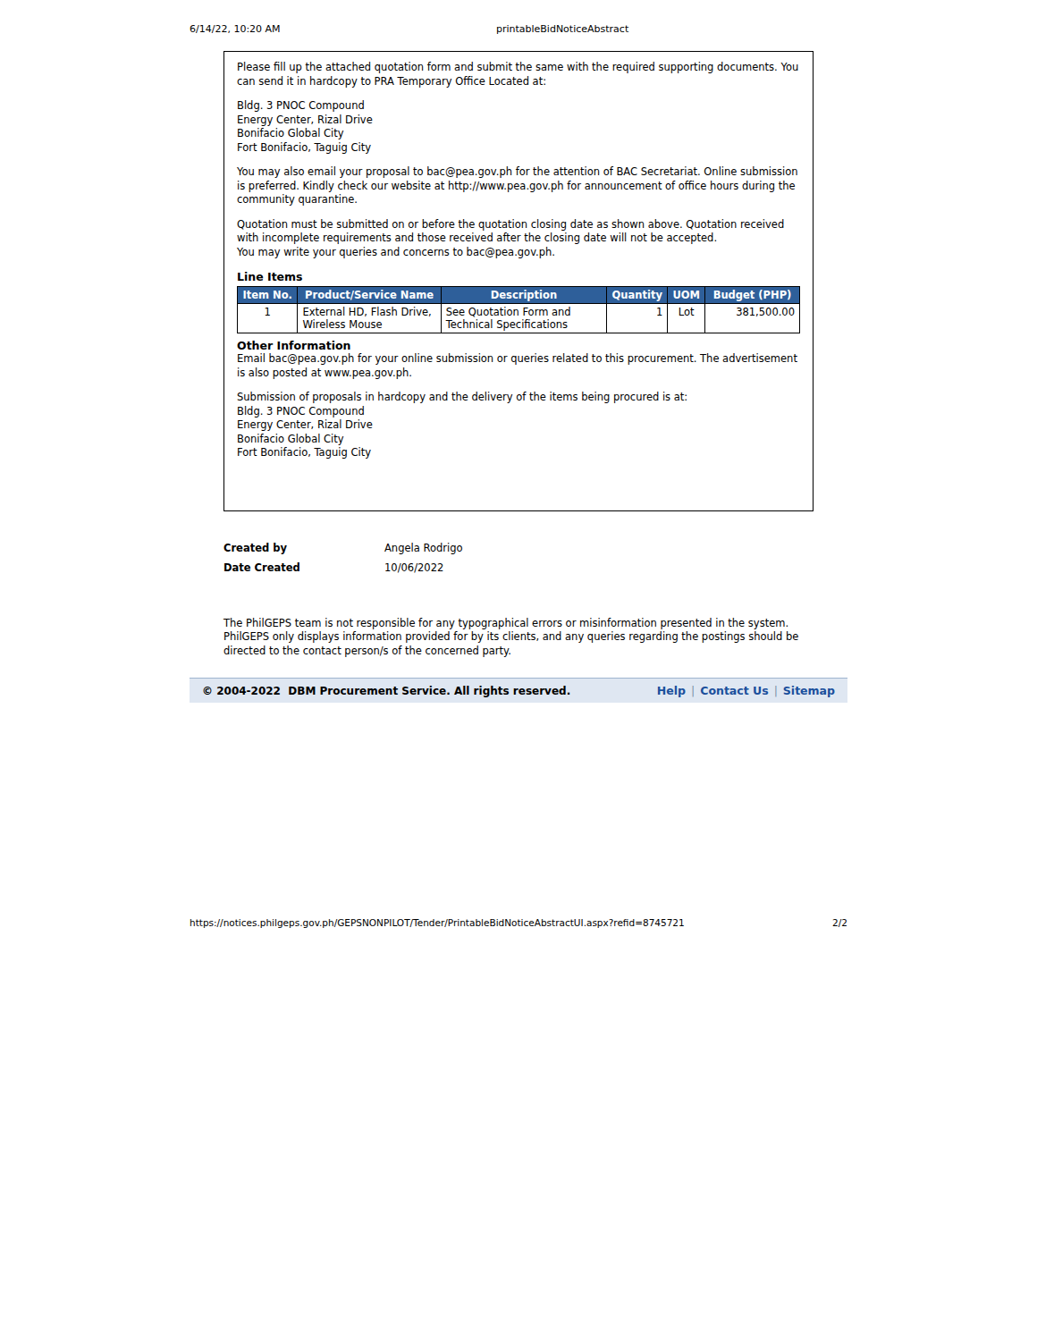6/14/22, 10:20 AM
printableBidNoticeAbstract
Please fill up the attached quotation form and submit the same with the required supporting documents. You can send it in hardcopy to PRA Temporary Office Located at:
Bldg. 3 PNOC Compound
Energy Center, Rizal Drive
Bonifacio Global City
Fort Bonifacio, Taguig City
You may also email your proposal to bac@pea.gov.ph for the attention of BAC Secretariat. Online submission is preferred. Kindly check our website at http://www.pea.gov.ph for announcement of office hours during the community quarantine.
Quotation must be submitted on or before the quotation closing date as shown above. Quotation received with incomplete requirements and those received after the closing date will not be accepted.
You may write your queries and concerns to bac@pea.gov.ph.
Line Items
| Item No. | Product/Service Name | Description | Quantity | UOM | Budget (PHP) |
| --- | --- | --- | --- | --- | --- |
| 1 | External HD, Flash Drive, Wireless Mouse | See Quotation Form and Technical Specifications | 1 | Lot | 381,500.00 |
Other Information
Email bac@pea.gov.ph for your online submission or queries related to this procurement. The advertisement is also posted at www.pea.gov.ph.
Submission of proposals in hardcopy and the delivery of the items being procured is at:
Bldg. 3 PNOC Compound
Energy Center, Rizal Drive
Bonifacio Global City
Fort Bonifacio, Taguig City
Created by
Angela Rodrigo
Date Created
10/06/2022
The PhilGEPS team is not responsible for any typographical errors or misinformation presented in the system. PhilGEPS only displays information provided for by its clients, and any queries regarding the postings should be directed to the contact person/s of the concerned party.
© 2004-2022 DBM Procurement Service. All rights reserved.
Help|Contact Us|Sitemap
https://notices.philgeps.gov.ph/GEPSNONPILOT/Tender/PrintableBidNoticeAbstractUI.aspx?refid=8745721
2/2